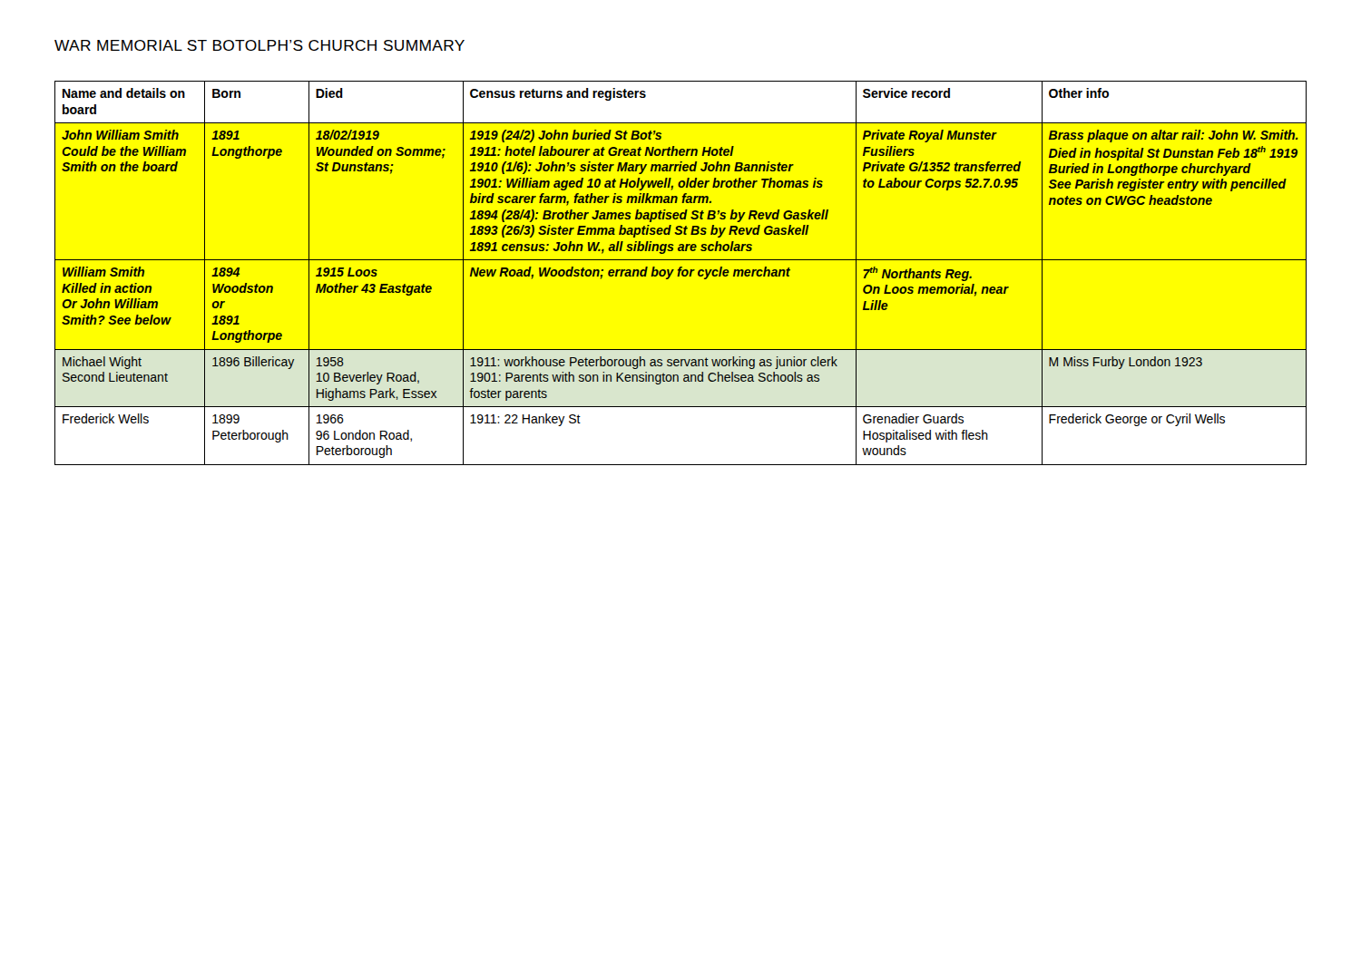WAR MEMORIAL ST BOTOLPH’S CHURCH SUMMARY
| Name and details on board | Born | Died | Census returns and registers | Service record | Other info |
| --- | --- | --- | --- | --- | --- |
| John William Smith Could be the William Smith on the board | 1891 Longthorpe | 18/02/1919 Wounded on Somme; St Dunstans; | 1919 (24/2) John buried St Bot’s 1911: hotel labourer at Great Northern Hotel 1910 (1/6): John’s sister Mary married John Bannister 1901: William aged 10 at Holywell, older brother Thomas is bird scarer farm, father is milkman farm. 1894 (28/4): Brother James baptised St B’s by Revd Gaskell 1893 (26/3) Sister Emma baptised St Bs by Revd Gaskell 1891 census: John W., all siblings are scholars | Private Royal Munster Fusiliers Private G/1352 transferred to Labour Corps 52.7.0.95 | Brass plaque on altar rail: John W. Smith. Died in hospital St Dunstan Feb 18 th 1919 Buried in Longthorpe churchyard See Parish register entry with pencilled notes on CWGC headstone |
| William Smith Killed in action Or John William Smith? See below | 1894 Woodston or 1891 Longthorpe | 1915 Loos Mother 43 Eastgate | New Road, Woodston; errand boy for cycle merchant | 7 th Northants Reg. On Loos memorial, near Lille | |
| Michael Wight Second Lieutenant | 1896 Billericay | 1958 10 Beverley Road, Highams Park, Essex | 1911: workhouse Peterborough as servant working as junior clerk 1901: Parents with son in Kensington and Chelsea Schools as foster parents | | M Miss Furby London 1923 |
| Frederick Wells | 1899 Peterborough | 1966 96 London Road, Peterborough | 1911: 22 Hankey St | Grenadier Guards Hospitalised with flesh wounds | Frederick George or Cyril Wells |